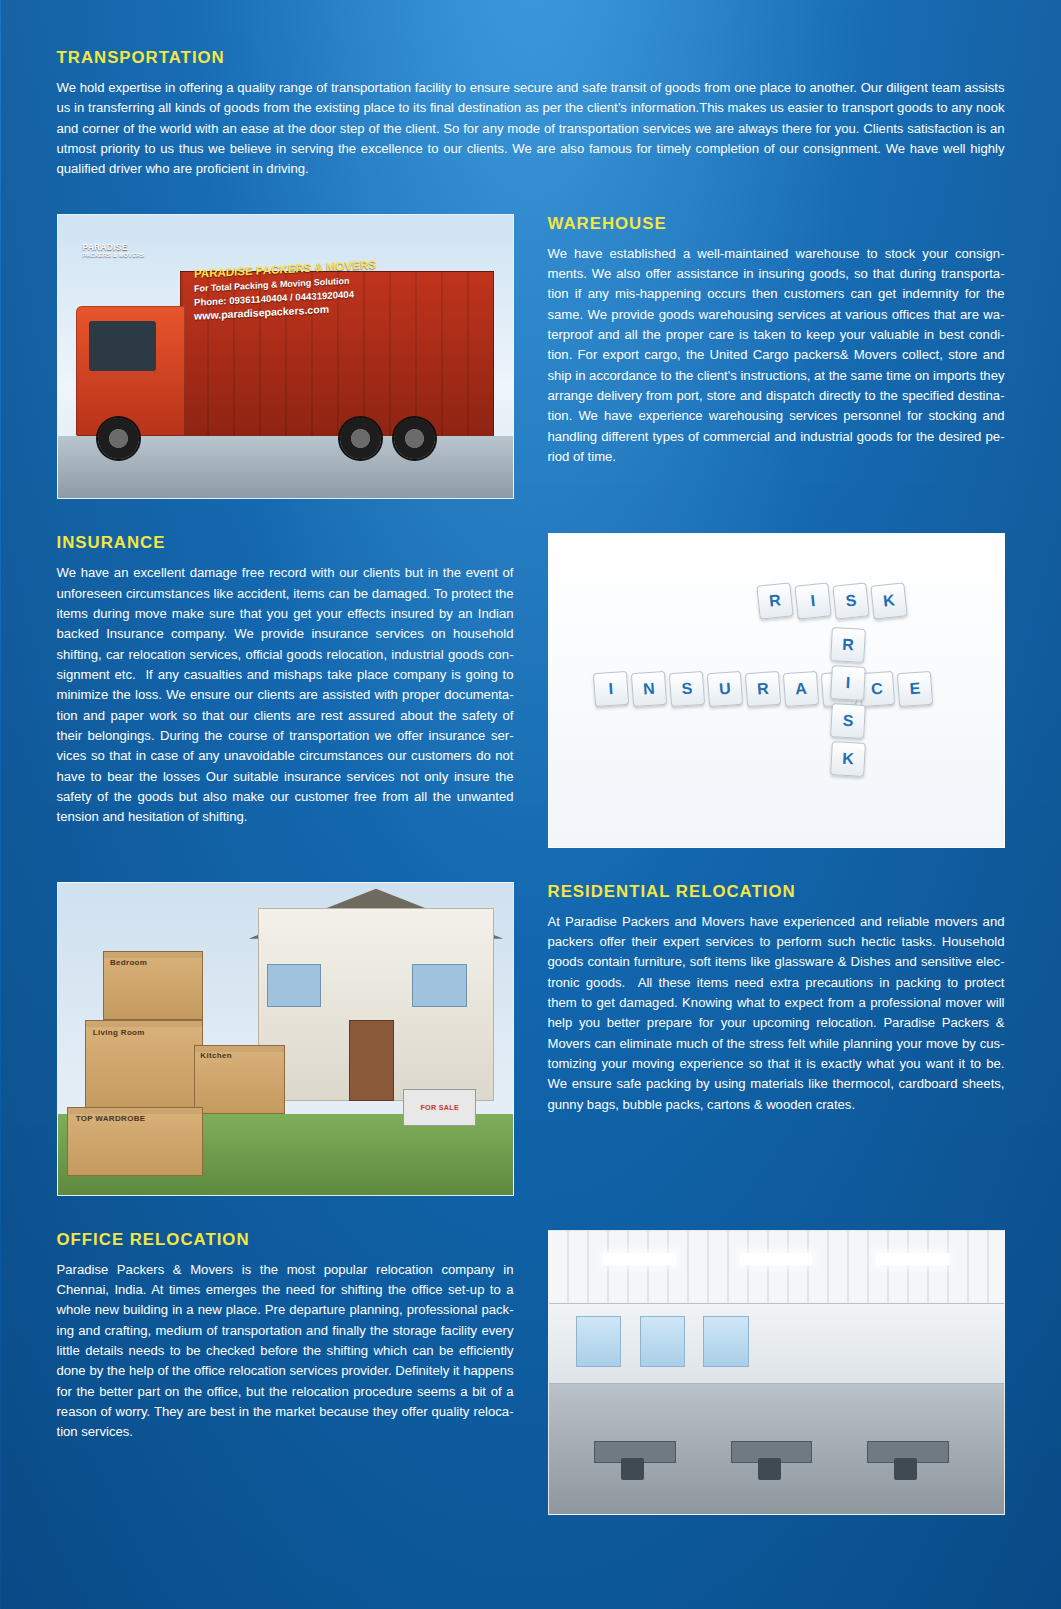Transportation
We hold expertise in offering a quality range of transportation facility to ensure secure and safe transit of goods from one place to another. Our diligent team assists us in transferring all kinds of goods from the existing place to its final destination as per the client’s information.This makes us easier to transport goods to any nook and corner of the world with an ease at the door step of the client. So for any mode of transportation services we are always there for you. Clients satisfaction is an utmost priority to us thus we believe in serving the excellence to our clients. We are also famous for timely completion of our consignment. We have well highly qualified driver who are proficient in driving.
PARADISEPACKERS & MOVERS
PARADISE PACKERS & MOVERS For Total Packing & Moving Solution Phone: 09361140404 / 04431920404 www.paradisepackers.com
Warehouse
We have established a well-maintained warehouse to stock your consignments. We also offer assistance in insuring goods, so that during transportation if any mis-happening occurs then customers can get indemnity for the same. We provide goods warehousing services at various offices that are waterproof and all the proper care is taken to keep your valuable in best condition. For export cargo, the United Cargo packers& Movers collect, store and ship in accordance to the client's instructions, at the same time on imports they arrange delivery from port, store and dispatch directly to the specified destination. We have experience warehousing services personnel for stocking and handling different types of commercial and industrial goods for the desired period of time.
Insurance
We have an excellent damage free record with our clients but in the event of unforeseen circumstances like accident, items can be damaged. To protect the items during move make sure that you get your effects insured by an Indian backed Insurance company. We provide insurance services on household shifting, car relocation services, official goods relocation, industrial goods consignment etc. If any casualties and mishaps take place company is going to minimize the loss. We ensure our clients are assisted with proper documentation and paper work so that our clients are rest assured about the safety of their belongings. During the course of transportation we offer insurance services so that in case of any unavoidable circumstances our customers do not have to bear the losses Our suitable insurance services not only insure the safety of the goods but also make our customer free from all the unwanted tension and hesitation of shifting.
R
I
S
K
I
N
S
U
R
A
N
C
E
R
I
S
K
FOR SALE
Bedroom
Living Room
Kitchen
TOP WARDROBE
Residential Relocation
At Paradise Packers and Movers have experienced and reliable movers and packers offer their expert services to perform such hectic tasks. Household goods contain furniture, soft items like glassware & Dishes and sensitive electronic goods. All these items need extra precautions in packing to protect them to get damaged. Knowing what to expect from a professional mover will help you better prepare for your upcoming relocation. Paradise Packers & Movers can eliminate much of the stress felt while planning your move by customizing your moving experience so that it is exactly what you want it to be. We ensure safe packing by using materials like thermocol, cardboard sheets, gunny bags, bubble packs, cartons & wooden crates.
Office Relocation
Paradise Packers & Movers is the most popular relocation company in Chennai, India. At times emerges the need for shifting the office set-up to a whole new building in a new place. Pre departure planning, professional packing and crafting, medium of transportation and finally the storage facility every little details needs to be checked before the shifting which can be efficiently done by the help of the office relocation services provider. Definitely it happens for the better part on the office, but the relocation procedure seems a bit of a reason of worry. They are best in the market because they offer quality relocation services.